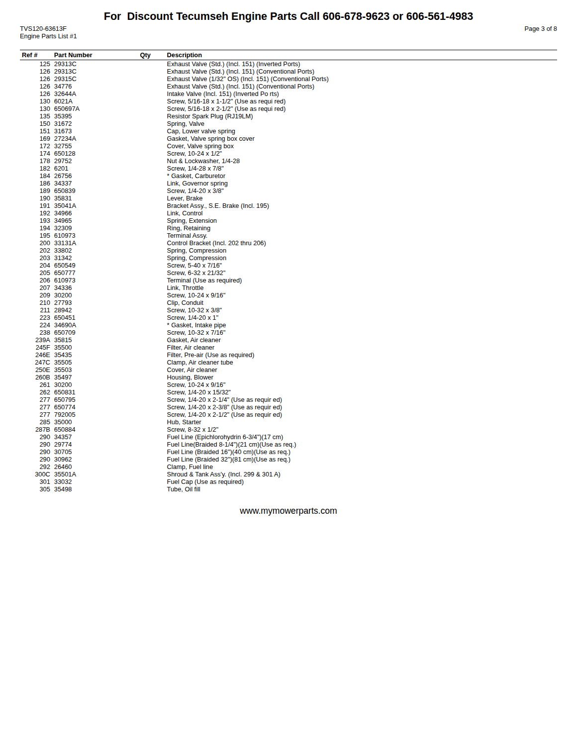For Discount Tecumseh Engine Parts Call 606-678-9623 or 606-561-4983
TVS120-63613F
Engine Parts List #1 Page 3 of 8
| Ref # | Part Number | Qty | Description |
| --- | --- | --- | --- |
| 125 | 29313C | | Exhaust Valve (Std.) (Incl. 151) (Inverted Ports) |
| 126 | 29313C | | Exhaust Valve (Std.) (Incl. 151) (Conventional Ports) |
| 126 | 29315C | | Exhaust Valve (1/32" OS) (Incl. 151) (Conventional Ports) |
| 126 | 34776 | | Exhaust Valve (Std.) (Incl. 151) (Conventional Ports) |
| 126 | 32644A | | Intake Valve (Incl. 151) (Inverted Po rts) |
| 130 | 6021A | | Screw, 5/16-18 x 1-1/2" (Use as requi red) |
| 130 | 650697A | | Screw, 5/16-18 x 2-1/2" (Use as requi red) |
| 135 | 35395 | | Resistor Spark Plug (RJ19LM) |
| 150 | 31672 | | Spring, Valve |
| 151 | 31673 | | Cap, Lower valve spring |
| 169 | 27234A | | Gasket, Valve spring box cover |
| 172 | 32755 | | Cover, Valve spring box |
| 174 | 650128 | | Screw, 10-24 x 1/2" |
| 178 | 29752 | | Nut & Lockwasher, 1/4-28 |
| 182 | 6201 | | Screw, 1/4-28 x 7/8" |
| 184 | 26756 | | * Gasket, Carburetor |
| 186 | 34337 | | Link, Governor spring |
| 189 | 650839 | | Screw, 1/4-20 x 3/8" |
| 190 | 35831 | | Lever, Brake |
| 191 | 35041A | | Bracket Assy., S.E. Brake (Incl. 195) |
| 192 | 34966 | | Link, Control |
| 193 | 34965 | | Spring, Extension |
| 194 | 32309 | | Ring, Retaining |
| 195 | 610973 | | Terminal Assy. |
| 200 | 33131A | | Control Bracket (Incl. 202 thru 206) |
| 202 | 33802 | | Spring, Compression |
| 203 | 31342 | | Spring, Compression |
| 204 | 650549 | | Screw, 5-40 x 7/16" |
| 205 | 650777 | | Screw, 6-32 x 21/32" |
| 206 | 610973 | | Terminal (Use as required) |
| 207 | 34336 | | Link, Throttle |
| 209 | 30200 | | Screw, 10-24 x 9/16" |
| 210 | 27793 | | Clip, Conduit |
| 211 | 28942 | | Screw, 10-32 x 3/8" |
| 223 | 650451 | | Screw, 1/4-20 x 1" |
| 224 | 34690A | | * Gasket, Intake pipe |
| 238 | 650709 | | Screw, 10-32 x 7/16" |
| 239A | 35815 | | Gasket, Air cleaner |
| 245F | 35500 | | Filter, Air cleaner |
| 246E | 35435 | | Filter, Pre-air (Use as required) |
| 247C | 35505 | | Clamp, Air cleaner tube |
| 250E | 35503 | | Cover, Air cleaner |
| 260B | 35497 | | Housing, Blower |
| 261 | 30200 | | Screw, 10-24 x 9/16" |
| 262 | 650831 | | Screw, 1/4-20 x 15/32" |
| 277 | 650795 | | Screw, 1/4-20 x 2-1/4" (Use as requir ed) |
| 277 | 650774 | | Screw, 1/4-20 x 2-3/8" (Use as requir ed) |
| 277 | 792005 | | Screw, 1/4-20 x 2-1/2" (Use as requir ed) |
| 285 | 35000 | | Hub, Starter |
| 287B | 650884 | | Screw, 8-32 x 1/2" |
| 290 | 34357 | | Fuel Line (Epichlorohydrin 6-3/4")(17 cm) |
| 290 | 29774 | | Fuel Line(Braided 8-1/4")(21 cm)(Use as req.) |
| 290 | 30705 | | Fuel Line (Braided 16")(40 cm)(Use as req.) |
| 290 | 30962 | | Fuel Line (Braided 32")(81 cm)(Use as req.) |
| 292 | 26460 | | Clamp, Fuel line |
| 300C | 35501A | | Shroud & Tank Ass'y. (Incl. 299 & 301 A) |
| 301 | 33032 | | Fuel Cap (Use as required) |
| 305 | 35498 | | Tube, Oil fill |
www.mymowerparts.com